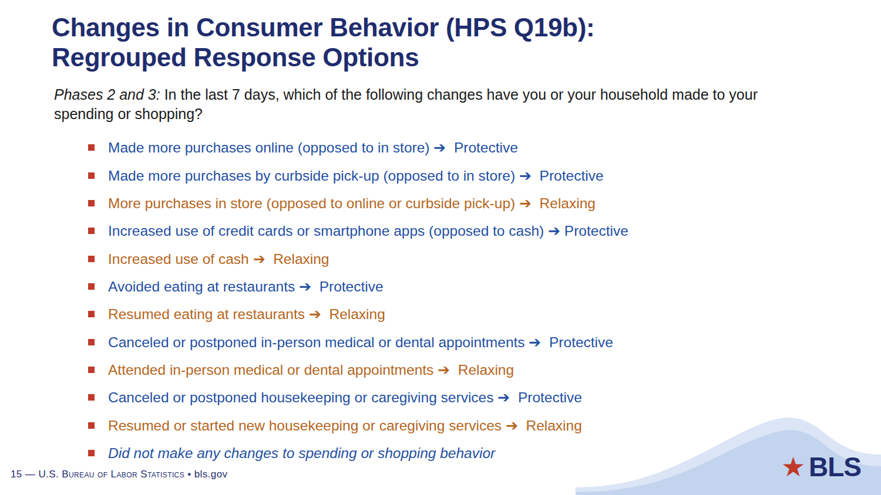Changes in Consumer Behavior (HPS Q19b):
Regrouped Response Options
Phases 2 and 3: In the last 7 days, which of the following changes have you or your household made to your spending or shopping?
Made more purchases online (opposed to in store) ➔ Protective
Made more purchases by curbside pick-up (opposed to in store) ➔ Protective
More purchases in store (opposed to online or curbside pick-up) ➔ Relaxing
Increased use of credit cards or smartphone apps (opposed to cash) ➔ Protective
Increased use of cash ➔ Relaxing
Avoided eating at restaurants ➔ Protective
Resumed eating at restaurants ➔ Relaxing
Canceled or postponed in-person medical or dental appointments ➔ Protective
Attended in-person medical or dental appointments ➔ Relaxing
Canceled or postponed housekeeping or caregiving services ➔ Protective
Resumed or started new housekeeping or caregiving services ➔ Relaxing
Did not make any changes to spending or shopping behavior
15 — U.S. Bureau of Labor Statistics • bls.gov
★ BLS